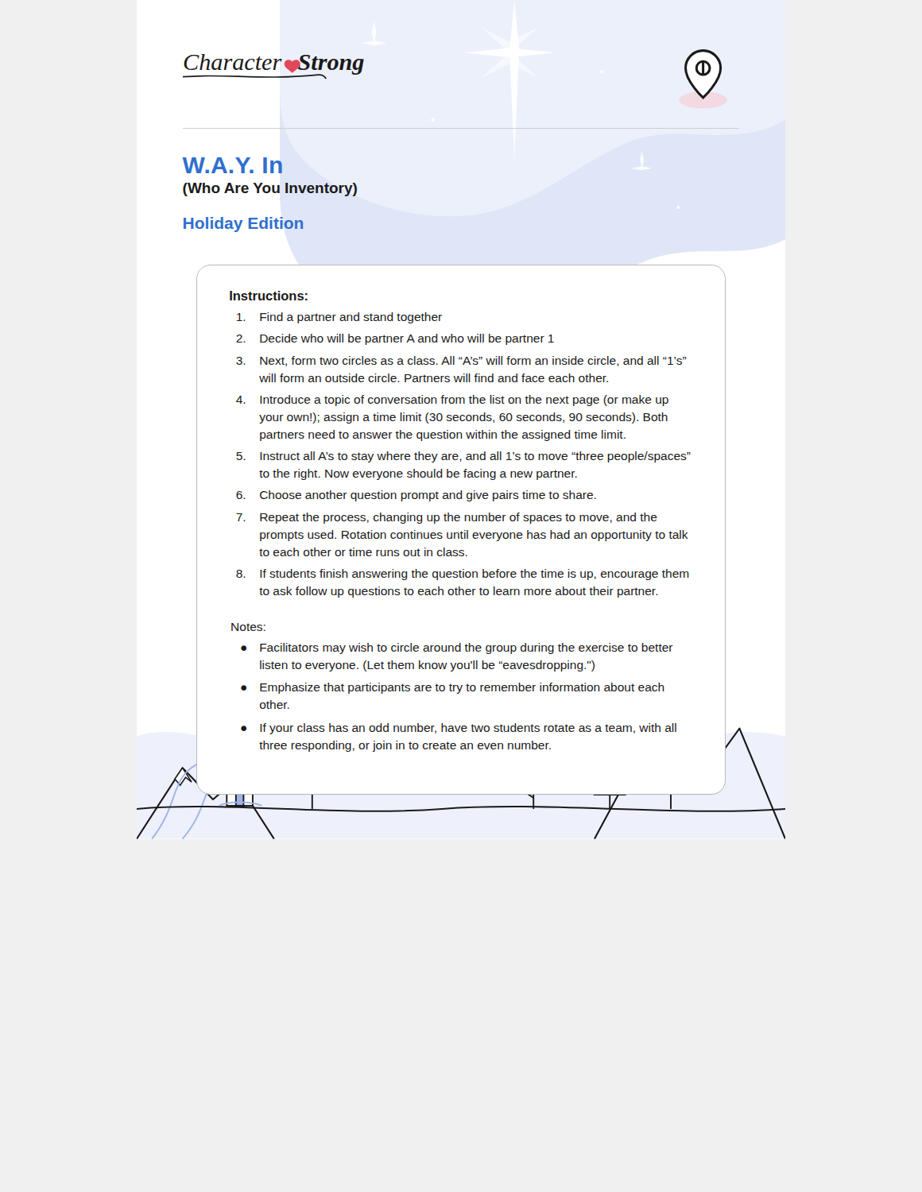Character Strong
W.A.Y. In
(Who Are You Inventory)
Holiday Edition
Instructions:
1. Find a partner and stand together
2. Decide who will be partner A and who will be partner 1
3. Next, form two circles as a class. All “A’s” will form an inside circle, and all “1’s” will form an outside circle. Partners will find and face each other.
4. Introduce a topic of conversation from the list on the next page (or make up your own!); assign a time limit (30 seconds, 60 seconds, 90 seconds). Both partners need to answer the question within the assigned time limit.
5. Instruct all A’s to stay where they are, and all 1’s to move “three people/spaces” to the right. Now everyone should be facing a new partner.
6. Choose another question prompt and give pairs time to share.
7. Repeat the process, changing up the number of spaces to move, and the prompts used. Rotation continues until everyone has had an opportunity to talk to each other or time runs out in class.
8. If students finish answering the question before the time is up, encourage them to ask follow up questions to each other to learn more about their partner.
Notes:
●Facilitators may wish to circle around the group during the exercise to better listen to everyone. (Let them know you'll be “eavesdropping.")
●Emphasize that participants are to try to remember information about each other.
●If your class has an odd number, have two students rotate as a team, with all three responding, or join in to create an even number.